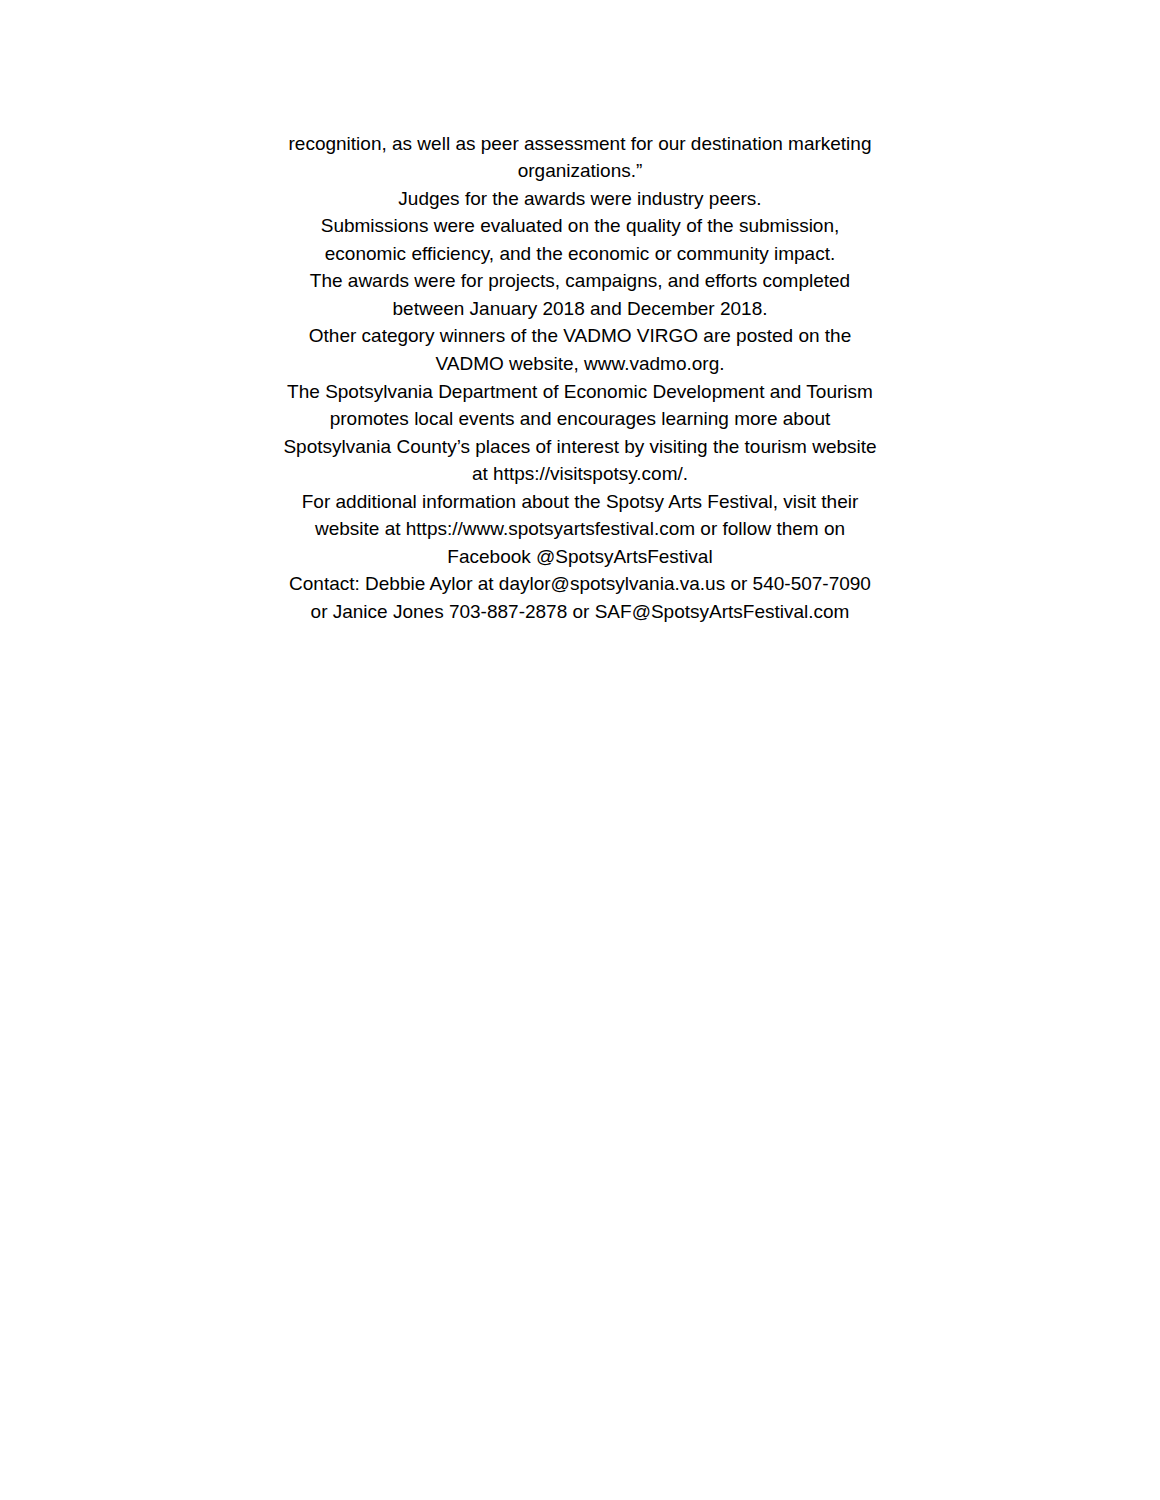recognition, as well as peer assessment for our destination marketing organizations.”
Judges for the awards were industry peers.
Submissions were evaluated on the quality of the submission, economic efficiency, and the economic or community impact.
The awards were for projects, campaigns, and efforts completed between January 2018 and December 2018.
Other category winners of the VADMO VIRGO are posted on the VADMO website, www.vadmo.org.
The Spotsylvania Department of Economic Development and Tourism promotes local events and encourages learning more about Spotsylvania County’s places of interest by visiting the tourism website at https://visitspotsy.com/.
For additional information about the Spotsy Arts Festival, visit their website at https://www.spotsyartsfestival.com or follow them on Facebook @SpotsyArtsFestival
Contact: Debbie Aylor at daylor@spotsylvania.va.us or 540-507-7090 or Janice Jones 703-887-2878 or SAF@SpotsyArtsFestival.com